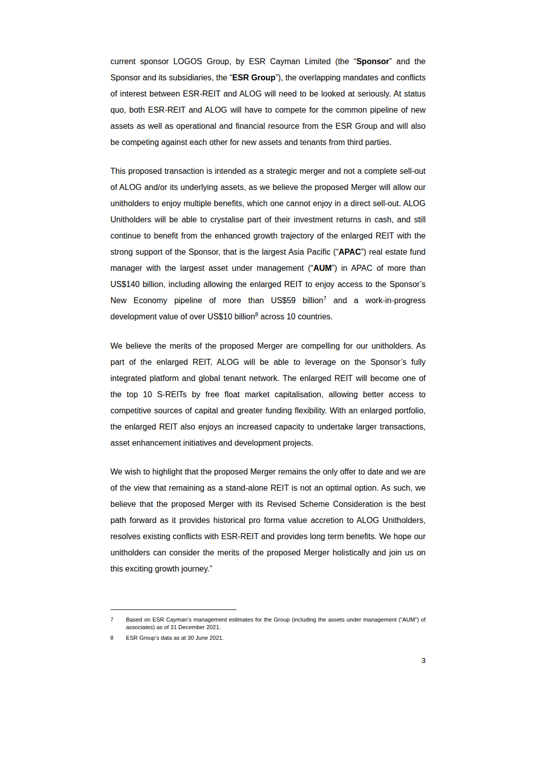current sponsor LOGOS Group, by ESR Cayman Limited (the “Sponsor” and the Sponsor and its subsidiaries, the “ESR Group”), the overlapping mandates and conflicts of interest between ESR-REIT and ALOG will need to be looked at seriously. At status quo, both ESR-REIT and ALOG will have to compete for the common pipeline of new assets as well as operational and financial resource from the ESR Group and will also be competing against each other for new assets and tenants from third parties.
This proposed transaction is intended as a strategic merger and not a complete sell-out of ALOG and/or its underlying assets, as we believe the proposed Merger will allow our unitholders to enjoy multiple benefits, which one cannot enjoy in a direct sell-out. ALOG Unitholders will be able to crystalise part of their investment returns in cash, and still continue to benefit from the enhanced growth trajectory of the enlarged REIT with the strong support of the Sponsor, that is the largest Asia Pacific (“APAC”) real estate fund manager with the largest asset under management (“AUM”) in APAC of more than US$140 billion, including allowing the enlarged REIT to enjoy access to the Sponsor’s New Economy pipeline of more than US$59 billion7 and a work-in-progress development value of over US$10 billion8 across 10 countries.
We believe the merits of the proposed Merger are compelling for our unitholders. As part of the enlarged REIT, ALOG will be able to leverage on the Sponsor’s fully integrated platform and global tenant network. The enlarged REIT will become one of the top 10 S-REITs by free float market capitalisation, allowing better access to competitive sources of capital and greater funding flexibility. With an enlarged portfolio, the enlarged REIT also enjoys an increased capacity to undertake larger transactions, asset enhancement initiatives and development projects.
We wish to highlight that the proposed Merger remains the only offer to date and we are of the view that remaining as a stand-alone REIT is not an optimal option. As such, we believe that the proposed Merger with its Revised Scheme Consideration is the best path forward as it provides historical pro forma value accretion to ALOG Unitholders, resolves existing conflicts with ESR-REIT and provides long term benefits. We hope our unitholders can consider the merits of the proposed Merger holistically and join us on this exciting growth journey.”
7
Based on ESR Cayman’s management estimates for the Group (including the assets under management (“AUM”) of associates) as of 31 December 2021.
8
ESR Group’s data as at 30 June 2021.
3